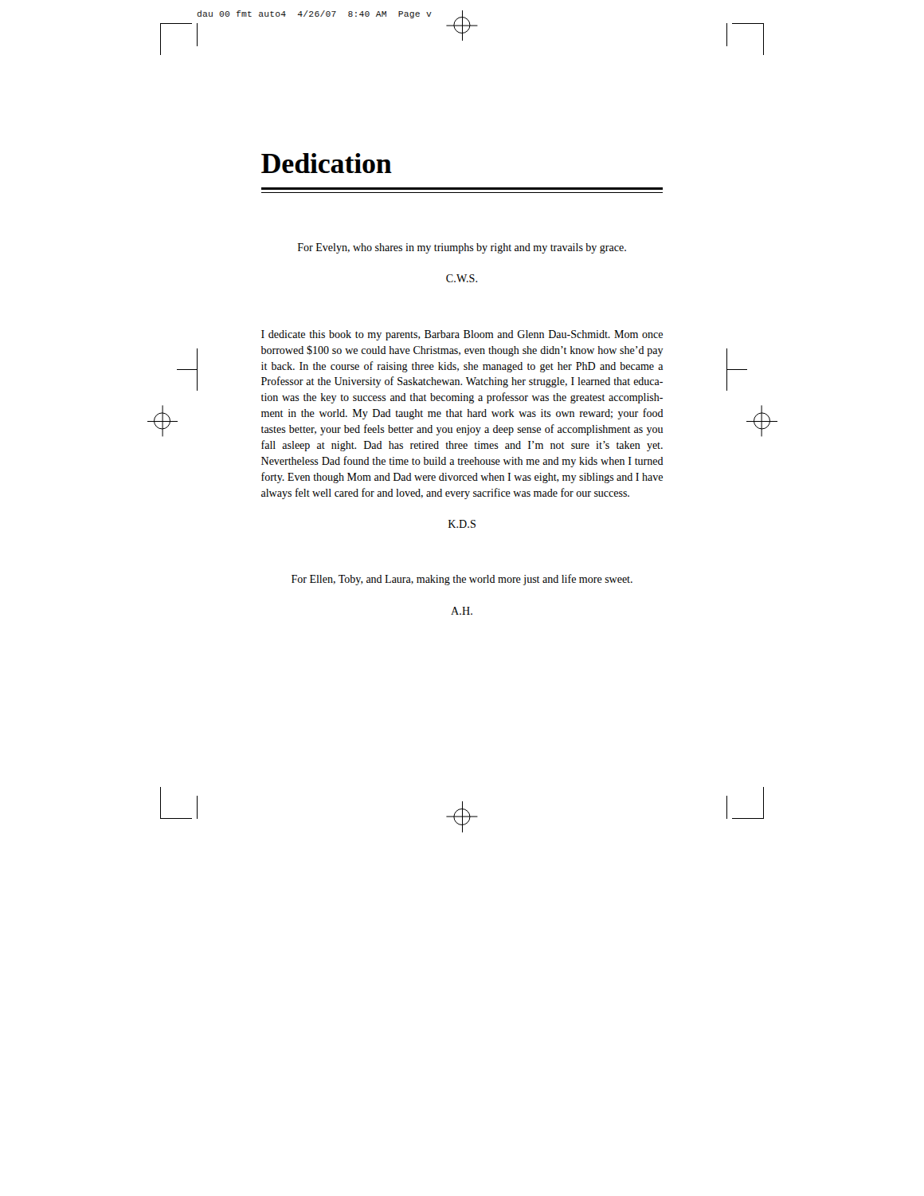dau 00 fmt auto4 4/26/07 8:40 AM Page v
Dedication
For Evelyn, who shares in my triumphs by right and my travails by grace.
C.W.S.
I dedicate this book to my parents, Barbara Bloom and Glenn Dau-Schmidt. Mom once borrowed $100 so we could have Christmas, even though she didn’t know how she’d pay it back. In the course of raising three kids, she managed to get her PhD and became a Professor at the University of Saskatchewan. Watching her struggle, I learned that education was the key to success and that becoming a professor was the greatest accomplishment in the world. My Dad taught me that hard work was its own reward; your food tastes better, your bed feels better and you enjoy a deep sense of accomplishment as you fall asleep at night. Dad has retired three times and I’m not sure it’s taken yet. Nevertheless Dad found the time to build a treehouse with me and my kids when I turned forty. Even though Mom and Dad were divorced when I was eight, my siblings and I have always felt well cared for and loved, and every sacrifice was made for our success.
K.D.S
For Ellen, Toby, and Laura, making the world more just and life more sweet.
A.H.